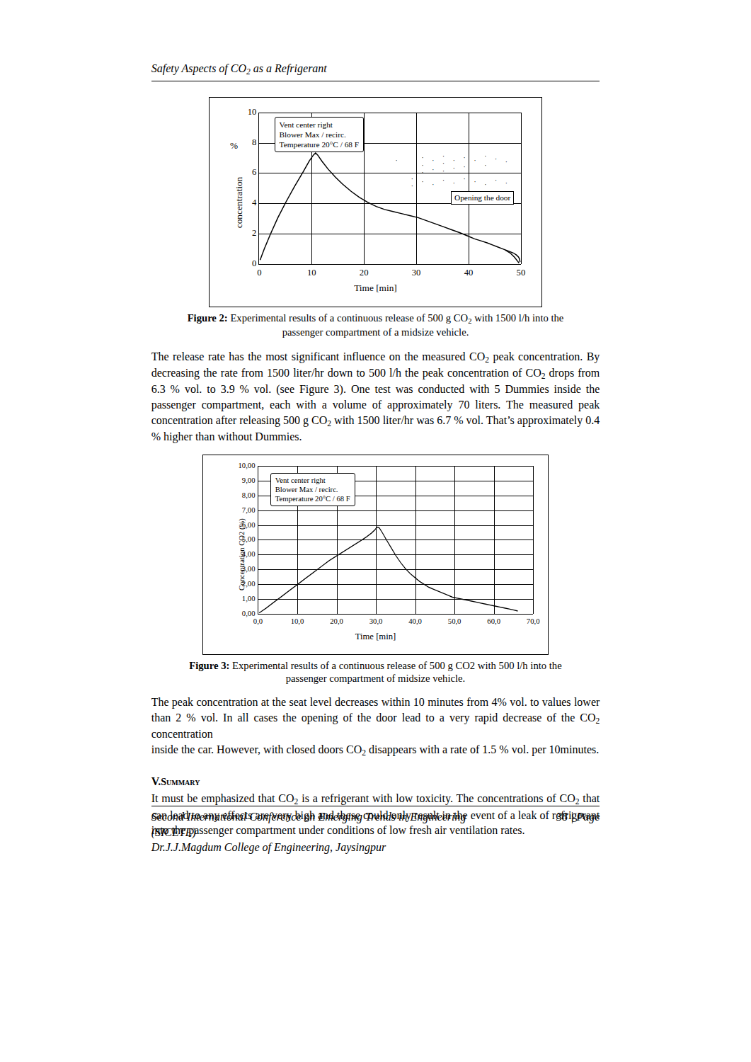Safety Aspects of CO2 as a Refrigerant
%
concentration
10
8
6
4
2
0
0
10
20
30
40
50
Vent center right
Blower Max / recirc.
Temperature 20°C / 68 F
· · · · · · · · · · · · · · · · · · · · · · · · · · · · ·
Opening the door
Time [min]
Figure 2: Experimental results of a continuous release of 500 g CO2 with 1500 l/h into the passenger compartment of a midsize vehicle.
The release rate has the most significant influence on the measured CO2 peak concentration. By decreasing the rate from 1500 liter/hr down to 500 l/h the peak concentration of CO2 drops from 6.3 % vol. to 3.9 % vol. (see Figure 3). One test was conducted with 5 Dummies inside the passenger compartment, each with a volume of approximately 70 liters. The measured peak concentration after releasing 500 g CO2 with 1500 liter/hr was 6.7 % vol. That’s approximately 0.4 % higher than without Dummies.
Concentration CO2 (%)
10,00
9,00
8,00
7,00
6,00
5,00
4,00
3,00
2,00
1,00
0,00
0,0
10,0
20,0
30,0
40,0
50,0
60,0
70,0
Vent center right
Blower Max / recirc.
Temperature 20°C / 68 F
Time [min]
Figure 3: Experimental results of a continuous release of 500 g CO2 with 500 l/h into the passenger compartment of midsize vehicle.
The peak concentration at the seat level decreases within 10 minutes from 4% vol. to values lower than 2 % vol. In all cases the opening of the door lead to a very rapid decrease of the CO2 concentration
inside the car. However, with closed doors CO2 disappears with a rate of 1.5 % vol. per 10minutes.
V.Summary
It must be emphasized that CO2 is a refrigerant with low toxicity. The concentrations of CO2 that can lead to any effects are very high and these could only result in the event of a leak of refrigerant into the passenger compartment under conditions of low fresh air ventilation rates.
Second International Conference on Emerging Trends in Engineering (SICETE)
Dr.J.J.Magdum College of Engineering, Jaysingpur
38 | Page